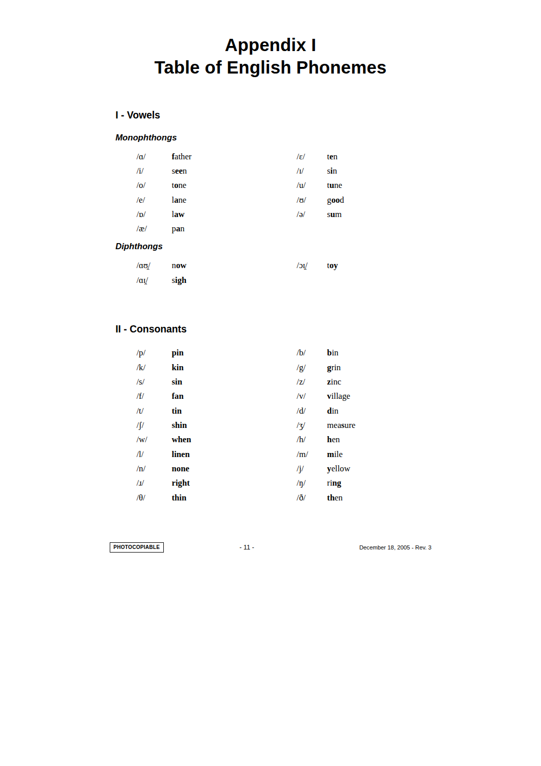Appendix ITable of English Phonemes
I - Vowels
Monophthongs
| /ɑ/ | f ather | /ɛ/ | t e n |
| /i/ | s ee n | /ɪ/ | s i n |
| /o/ | t o ne | /u/ | t u ne |
| /e/ | l a ne | /ʊ/ | g oo d |
| /ɒ/ | l aw | /ə/ | s u m |
| /æ/ | p a n | | |
Diphthongs
| /ɑʊ̯/ | n ow | /ɔɪ̯/ | t oy |
| /ɑɪ̯/ | s igh | | |
II - Consonants
| /p/ | p in | /b/ | b in |
| /k/ | k in | /g/ | g rin |
| /s/ | s in | /z/ | z inc |
| /f/ | f an | /v/ | v illage |
| /t/ | t in | /d/ | d in |
| /ʃ/ | sh in | /ʒ/ | mea s ure |
| /w/ | wh en | /h/ | h en |
| /l/ | l inen | /m/ | m ile |
| /n/ | n one | /j/ | y ellow |
| /ɹ/ | r ight | /ŋ/ | ri ng |
| /θ/ | th in | /ð/ | th en |
PHOTOCOPIABLE - 11 - December 18, 2005 - Rev. 3